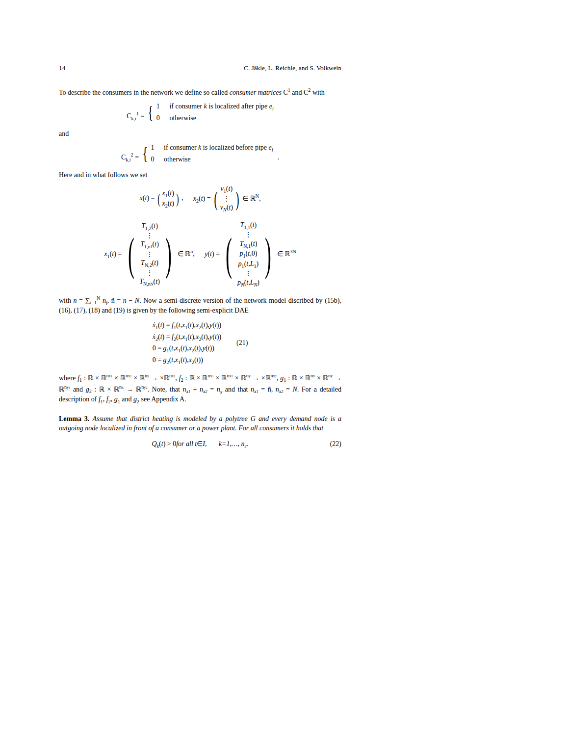14 C. Jäkle, L. Reichle, and S. Volkwein
To describe the consumers in the network we define so called consumer matrices C 1 and C 2 with
Ck,i 1 = { 1 if consumer k is localized after pipe ei 0 otherwise
and
Ck,i 2 = { 1 if consumer k is localized before pipe ei 0 otherwise .
Here and in what follows we set
x(t) = ( x 1(t) x 2(t) ) , x 2(t) = ( v 1(t) ⋮ vN(t) ) ∈ ℝN,
x 1(t) = ( T 1,2(t) ⋮ T 1,n1(t) ⋮ TN,2(t) ⋮ TN,nN(t) ) ∈ ℝñ, y(t) = ( T 1,1(t) ⋮ TN,1(t) p 1(t,0) p 1(t,L 1) ⋮ pN(t,LN) ) ∈ ℝ3N
with n = ∑i=1 N ni, ñ = n − N. Now a semi-discrete version of the network model discribed by (15b), (16), (17), (18) and (19) is given by the following semi-explicit DAE
ẋ 1(t) = f 1(t,x 1(t),x 2(t),y(t)) ẋ 2(t) = f 2(t,x 1(t),x 2(t),y(t)) 0 = g 1(t,x 1(t),x 2(t),y(t)) 0 = g 2(t,x 1(t),x 2(t)) (21)
where f 1 : ℝ × ℝnx1 × ℝnx2 × ℝny → ×ℝnx1, f 2 : ℝ × ℝnx1 × ℝnx2 × ℝny → ×ℝnx2, g 1 : ℝ × ℝnx × ℝny → ℝny1 and g 2 : ℝ × ℝnx → ℝny2. Note, that nx1 + nx2 = nx and that nx1 = ñ, nx2 = N. For a detailed description of f 1, f 2, g 1 and g 2 see Appendix A.
Lemma 3. Assume that district heating is modeled by a polytree G and every demand node is a outgoing node localized in front of a consumer or a power plant. For all consumers it holds that
Qk(t) > 0 for all t ∈ I, k=1,…, nc. (22)